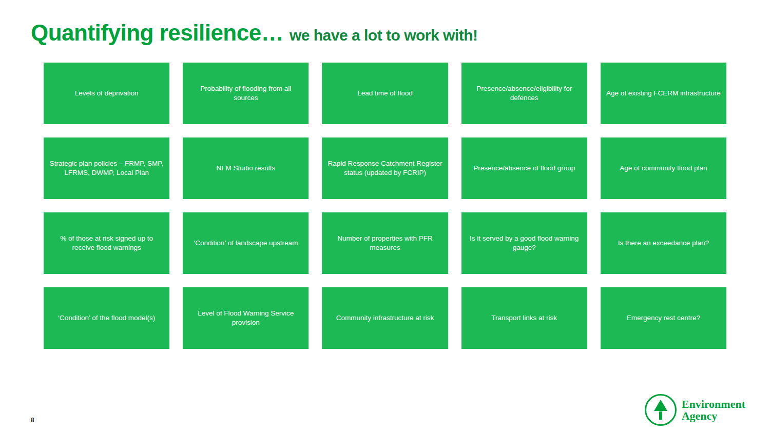Quantifying resilience… we have a lot to work with!
Levels of deprivation
Probability of flooding from all sources
Lead time of flood
Presence/absence/eligibility for defences
Age of existing FCERM infrastructure
Strategic plan policies – FRMP, SMP, LFRMS, DWMP, Local Plan
NFM Studio results
Rapid Response Catchment Register status (updated by FCRIP)
Presence/absence of flood group
Age of community flood plan
% of those at risk signed up to receive flood warnings
‘Condition’ of landscape upstream
Number of properties with PFR measures
Is it served by a good flood warning gauge?
Is there an exceedance plan?
‘Condition’ of the flood model(s)
Level of Flood Warning Service provision
Community infrastructure at risk
Transport links at risk
Emergency rest centre?
8
EnvironmentAgency